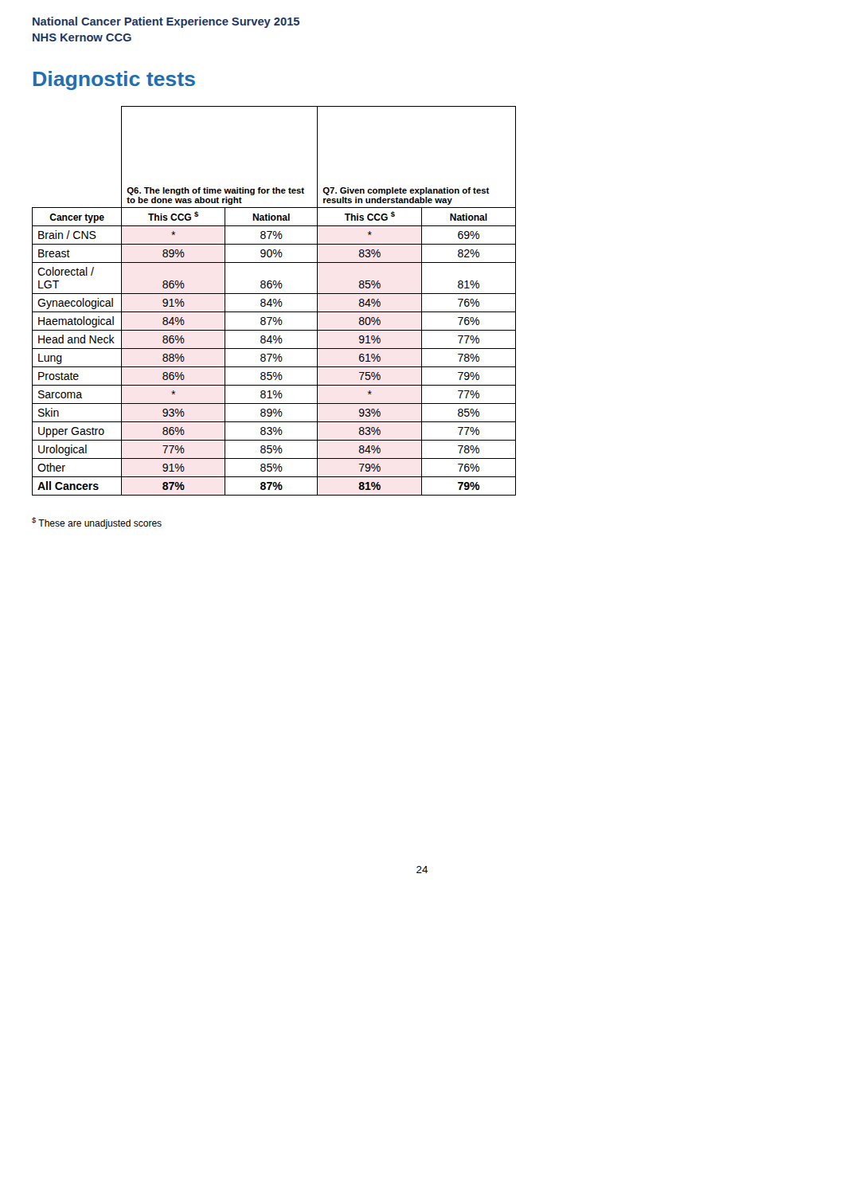National Cancer Patient Experience Survey 2015
NHS Kernow CCG
Diagnostic tests
Diagnostic tests results by cancer type
| | Q6. The length of time waiting for the test to be done was about right | Q7. Given complete explanation of test results in understandable way |
| --- | --- | --- |
| Cancer type | This CCG $ | National | This CCG $ | National |
| Brain / CNS | * | 87% | * | 69% |
| Breast | 89% | 90% | 83% | 82% |
| Colorectal / LGT | 86% | 86% | 85% | 81% |
| Gynaecological | 91% | 84% | 84% | 76% |
| Haematological | 84% | 87% | 80% | 76% |
| Head and Neck | 86% | 84% | 91% | 77% |
| Lung | 88% | 87% | 61% | 78% |
| Prostate | 86% | 85% | 75% | 79% |
| Sarcoma | * | 81% | * | 77% |
| Skin | 93% | 89% | 93% | 85% |
| Upper Gastro | 86% | 83% | 83% | 77% |
| Urological | 77% | 85% | 84% | 78% |
| Other | 91% | 85% | 79% | 76% |
| All Cancers | 87% | 87% | 81% | 79% |
$ These are unadjusted scores
24